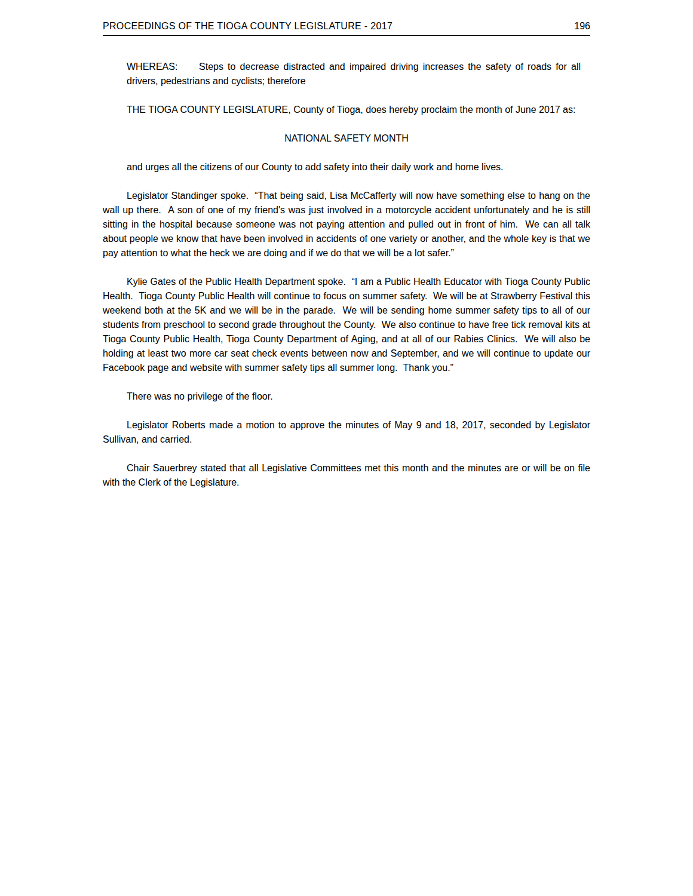Proceedings of the Tioga County Legislature - 2017 196
WHEREAS: Steps to decrease distracted and impaired driving increases the safety of roads for all drivers, pedestrians and cyclists; therefore
THE TIOGA COUNTY LEGISLATURE, County of Tioga, does hereby proclaim the month of June 2017 as:
National Safety Month
and urges all the citizens of our County to add safety into their daily work and home lives.
Legislator Standinger spoke. “That being said, Lisa McCafferty will now have something else to hang on the wall up there. A son of one of my friend's was just involved in a motorcycle accident unfortunately and he is still sitting in the hospital because someone was not paying attention and pulled out in front of him. We can all talk about people we know that have been involved in accidents of one variety or another, and the whole key is that we pay attention to what the heck we are doing and if we do that we will be a lot safer.”
Kylie Gates of the Public Health Department spoke. “I am a Public Health Educator with Tioga County Public Health. Tioga County Public Health will continue to focus on summer safety. We will be at Strawberry Festival this weekend both at the 5K and we will be in the parade. We will be sending home summer safety tips to all of our students from preschool to second grade throughout the County. We also continue to have free tick removal kits at Tioga County Public Health, Tioga County Department of Aging, and at all of our Rabies Clinics. We will also be holding at least two more car seat check events between now and September, and we will continue to update our Facebook page and website with summer safety tips all summer long. Thank you.”
There was no privilege of the floor.
Legislator Roberts made a motion to approve the minutes of May 9 and 18, 2017, seconded by Legislator Sullivan, and carried.
Chair Sauerbrey stated that all Legislative Committees met this month and the minutes are or will be on file with the Clerk of the Legislature.